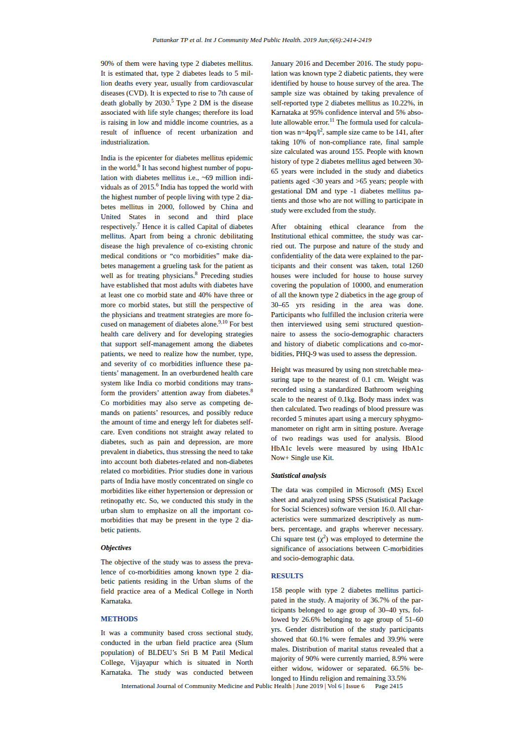Pattankar TP et al. Int J Community Med Public Health. 2019 Jun;6(6):2414-2419
90% of them were having type 2 diabetes mellitus. It is estimated that, type 2 diabetes leads to 5 million deaths every year, usually from cardiovascular diseases (CVD). It is expected to rise to 7th cause of death globally by 2030.5 Type 2 DM is the disease associated with life style changes; therefore its load is raising in low and middle income countries, as a result of influence of recent urbanization and industrialization.
India is the epicenter for diabetes mellitus epidemic in the world.6 It has second highest number of population with diabetes mellitus i.e., ~69 million individuals as of 2015.6 India has topped the world with the highest number of people living with type 2 diabetes mellitus in 2000, followed by China and United States in second and third place respectively.7 Hence it is called Capital of diabetes mellitus. Apart from being a chronic debilitating disease the high prevalence of co-existing chronic medical conditions or “co morbidities” make diabetes management a grueling task for the patient as well as for treating physicians.8 Preceding studies have established that most adults with diabetes have at least one co morbid state and 40% have three or more co morbid states, but still the perspective of the physicians and treatment strategies are more focused on management of diabetes alone.9,10 For best health care delivery and for developing strategies that support self-management among the diabetes patients, we need to realize how the number, type, and severity of co morbidities influence these patients’ management. In an overburdened health care system like India co morbid conditions may transform the providers’ attention away from diabetes.8 Co morbidities may also serve as competing demands on patients’ resources, and possibly reduce the amount of time and energy left for diabetes self-care. Even conditions not straight away related to diabetes, such as pain and depression, are more prevalent in diabetics, thus stressing the need to take into account both diabetes-related and non-diabetes related co morbidities. Prior studies done in various parts of India have mostly concentrated on single co morbidities like either hypertension or depression or retinopathy etc. So, we conducted this study in the urban slum to emphasize on all the important co-morbidities that may be present in the type 2 diabetic patients.
Objectives
The objective of the study was to assess the prevalence of co-morbidities among known type 2 diabetic patients residing in the Urban slums of the field practice area of a Medical College in North Karnataka.
Methods
It was a community based cross sectional study, conducted in the urban field practice area (Slum population) of BLDEU’s Sri B M Patil Medical College, Vijayapur which is situated in North Karnataka. The study was conducted between January 2016 and December 2016. The study population was known type 2 diabetic patients, they were identified by house to house survey of the area. The sample size was obtained by taking prevalence of self-reported type 2 diabetes mellitus as 10.22%, in Karnataka at 95% confidence interval and 5% absolute allowable error.11 The formula used for calculation was n=4pq/l2, sample size came to be 141, after taking 10% of non-compliance rate, final sample size calculated was around 155. People with known history of type 2 diabetes mellitus aged between 30-65 years were included in the study and diabetics patients aged <30 years and >65 years; people with gestational DM and type -1 diabetes mellitus patients and those who are not willing to participate in study were excluded from the study.
After obtaining ethical clearance from the Institutional ethical committee, the study was carried out. The purpose and nature of the study and confidentiality of the data were explained to the participants and their consent was taken, total 1260 houses were included for house to house survey covering the population of 10000, and enumeration of all the known type 2 diabetics in the age group of 30–65 yrs residing in the area was done. Participants who fulfilled the inclusion criteria were then interviewed using semi structured questionnaire to assess the socio-demographic characters and history of diabetic complications and co-morbidities, PHQ-9 was used to assess the depression.
Height was measured by using non stretchable measuring tape to the nearest of 0.1 cm. Weight was recorded using a standardized Bathroom weighing scale to the nearest of 0.1kg. Body mass index was then calculated. Two readings of blood pressure was recorded 5 minutes apart using a mercury sphygmomanometer on right arm in sitting posture. Average of two readings was used for analysis. Blood HbA1c levels were measured by using HbA1c Now+ Single use Kit.
Statistical analysis
The data was compiled in Microsoft (MS) Excel sheet and analyzed using SPSS (Statistical Package for Social Sciences) software version 16.0. All characteristics were summarized descriptively as numbers, percentage, and graphs wherever necessary. Chi square test (χ2) was employed to determine the significance of associations between C-morbidities and socio-demographic data.
Results
158 people with type 2 diabetes mellitus participated in the study. A majority of 36.7% of the participants belonged to age group of 30–40 yrs, followed by 26.6% belonging to age group of 51–60 yrs. Gender distribution of the study participants showed that 60.1% were females and 39.9% were males. Distribution of marital status revealed that a majority of 90% were currently married, 8.9% were either widow, widower or separated. 66.5% belonged to Hindu religion and remaining 33.5%
International Journal of Community Medicine and Public Health | June 2019 | Vol 6 | Issue 6Page 2415